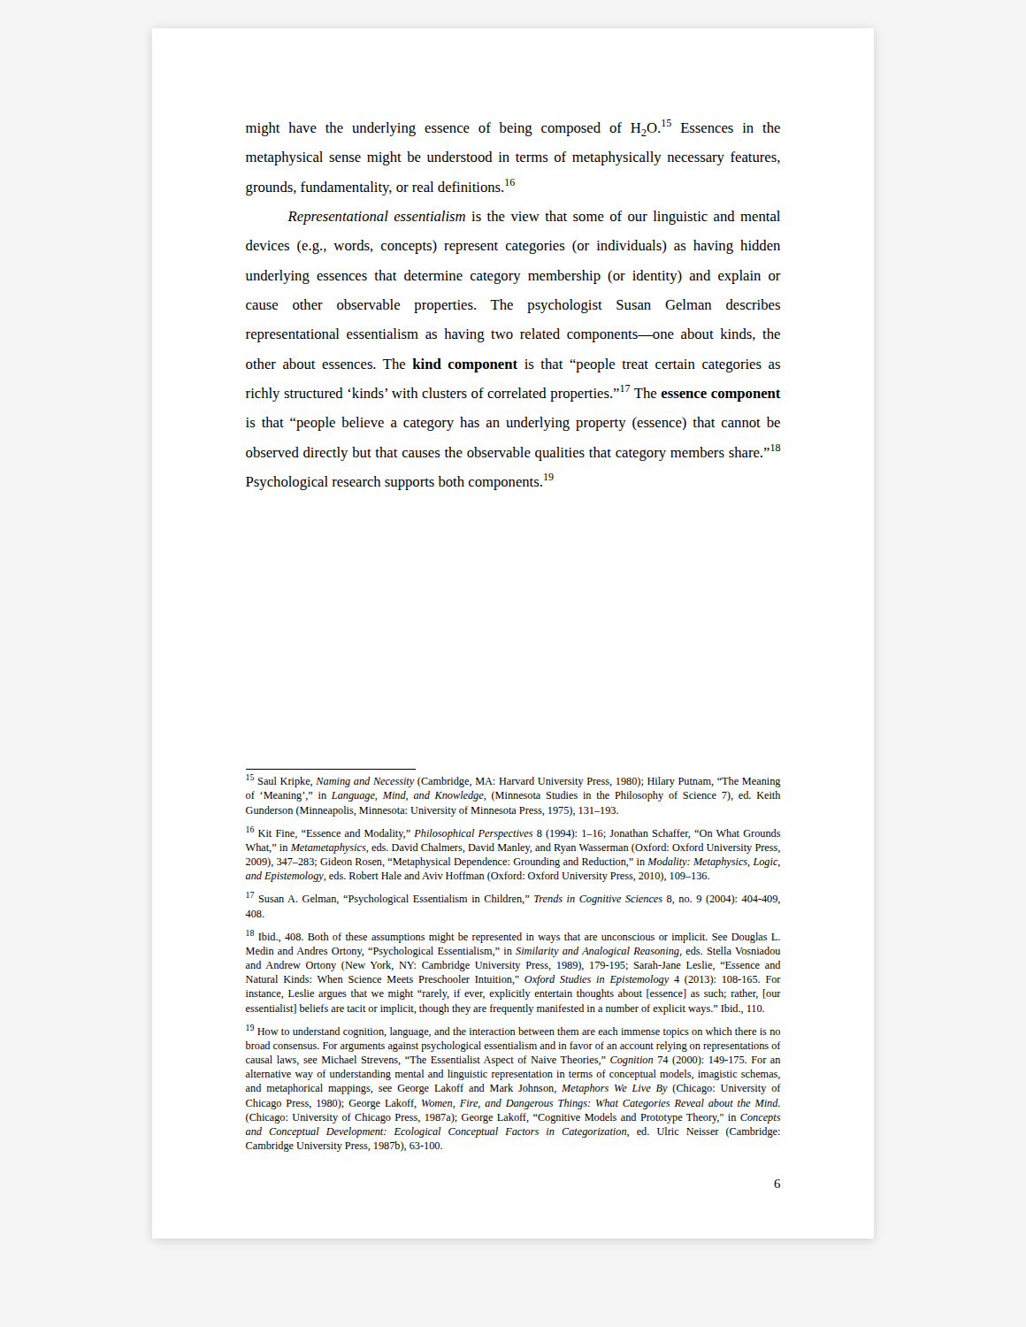might have the underlying essence of being composed of H2 O.15 Essences in the metaphysical sense might be understood in terms of metaphysically necessary features, grounds, fundamentality, or real definitions.16
Representational essentialism is the view that some of our linguistic and mental devices (e.g., words, concepts) represent categories (or individuals) as having hidden underlying essences that determine category membership (or identity) and explain or cause other observable properties. The psychologist Susan Gelman describes representational essentialism as having two related components—one about kinds, the other about essences. The kind component is that “people treat certain categories as richly structured ‘kinds’ with clusters of correlated properties.”17 The essence component is that “people believe a category has an underlying property (essence) that cannot be observed directly but that causes the observable qualities that category members share.”18 Psychological research supports both components.19
15 Saul Kripke, Naming and Necessity (Cambridge, MA: Harvard University Press, 1980); Hilary Putnam, “The Meaning of ‘Meaning’,” in Language, Mind, and Knowledge, (Minnesota Studies in the Philosophy of Science 7), ed. Keith Gunderson (Minneapolis, Minnesota: University of Minnesota Press, 1975), 131–193.
16 Kit Fine, “Essence and Modality,” Philosophical Perspectives 8 (1994): 1–16; Jonathan Schaffer, “On What Grounds What,” in Metametaphysics, eds. David Chalmers, David Manley, and Ryan Wasserman (Oxford: Oxford University Press, 2009), 347–283; Gideon Rosen, “Metaphysical Dependence: Grounding and Reduction,” in Modality: Metaphysics, Logic, and Epistemology, eds. Robert Hale and Aviv Hoffman (Oxford: Oxford University Press, 2010), 109–136.
17 Susan A. Gelman, “Psychological Essentialism in Children,” Trends in Cognitive Sciences 8, no. 9 (2004): 404-409, 408.
18 Ibid., 408. Both of these assumptions might be represented in ways that are unconscious or implicit. See Douglas L. Medin and Andres Ortony, “Psychological Essentialism,” in Similarity and Analogical Reasoning, eds. Stella Vosniadou and Andrew Ortony (New York, NY: Cambridge University Press, 1989), 179-195; Sarah-Jane Leslie, “Essence and Natural Kinds: When Science Meets Preschooler Intuition," Oxford Studies in Epistemology 4 (2013): 108-165. For instance, Leslie argues that we might “rarely, if ever, explicitly entertain thoughts about [essence] as such; rather, [our essentialist] beliefs are tacit or implicit, though they are frequently manifested in a number of explicit ways.” Ibid., 110.
19 How to understand cognition, language, and the interaction between them are each immense topics on which there is no broad consensus. For arguments against psychological essentialism and in favor of an account relying on representations of causal laws, see Michael Strevens, “The Essentialist Aspect of Naive Theories,” Cognition 74 (2000): 149-175. For an alternative way of understanding mental and linguistic representation in terms of conceptual models, imagistic schemas, and metaphorical mappings, see George Lakoff and Mark Johnson, Metaphors We Live By (Chicago: University of Chicago Press, 1980); George Lakoff, Women, Fire, and Dangerous Things: What Categories Reveal about the Mind. (Chicago: University of Chicago Press, 1987a); George Lakoff, “Cognitive Models and Prototype Theory," in Concepts and Conceptual Development: Ecological Conceptual Factors in Categorization, ed. Ulric Neisser (Cambridge: Cambridge University Press, 1987b), 63-100.
6